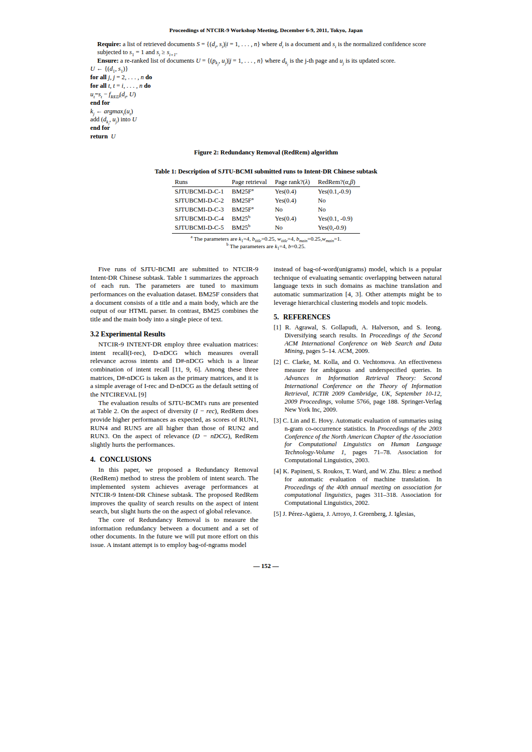Proceedings of NTCIR-9 Workshop Meeting, December 6-9, 2011, Tokyo, Japan
Require: a list of retrieved documents S = {(di, si)|i = 1, . . . , n} where di is a document and si is the normalized confidence score subjected to s1 = 1 and si ≥ si+1.
Ensure: a re-ranked list of documents U = {(pkj, uj)|j = 1, . . . , n} where dkj is the j-th page and uj is its updated score.
U ← {(d1, s1)}
for all j, j = 2, . . . , n do
for all t, t = i, . . . , n do
ut=st − fRED(dt, U)
end for
kj ← argmaxt(ut)
add (dkj, uj) into U
end for
return U
Figure 2: Redundancy Removal (RedRem) algorithm
Table 1: Description of SJTU-BCMI submitted runs to Intent-DR Chinese subtask
| Runs | Page retrieval | Page rank?( λ ) | RedRem?( α , β ) |
| --- | --- | --- | --- |
| SJTUBCMI-D-C-1 | BM25F a | Yes(0.4) | Yes(0.1,-0.9) |
| SJTUBCMI-D-C-2 | BM25F a | Yes(0.4) | No |
| SJTUBCMI-D-C-3 | BM25F a | No | No |
| SJTUBCMI-D-C-4 | BM25 b | Yes(0.4) | Yes(0.1, -0.9) |
| SJTUBCMI-D-C-5 | BM25 b | No | Yes(0,-0.9) |
a The parameters are k1=4, btitle=0.25, wtitle=4, bmain=0.25,wmain=1.
b The parameters are k1=4, b=0.25.
Five runs of SJTU-BCMI are submitted to NTCIR-9 Intent-DR Chinese subtask. Table 1 summarizes the approach of each run. The parameters are tuned to maximum performances on the evaluation dataset. BM25F considers that a document consists of a title and a main body, which are the output of our HTML parser. In contrast, BM25 combines the title and the main body into a single piece of text.
3.2 Experimental Results
NTCIR-9 INTENT-DR employ three evaluation matrices: intent recall(I-rec), D-nDCG which measures overall relevance across intents and D#-nDCG which is a linear combination of intent recall [11, 9, 6]. Among these three matrices, D#-nDCG is taken as the primary matrices, and it is a simple average of I-rec and D-nDCG as the default setting of the NTCIREVAL [9]
The evaluation results of SJTU-BCMI's runs are presented at Table 2. On the aspect of diversity (I − rec), RedRem does provide higher performances as expected, as scores of RUN1, RUN4 and RUN5 are all higher than those of RUN2 and RUN3. On the aspect of relevance (D − nDCG), RedRem slightly hurts the performances.
4. CONCLUSIONS
In this paper, we proposed a Redundancy Removal (RedRem) method to stress the problem of intent search. The implemented system achieves average performances at NTCIR-9 Intent-DR Chinese subtask. The proposed RedRem improves the quality of search results on the aspect of intent search, but slight hurts the on the aspect of global relevance.
The core of Redundancy Removal is to measure the information redundancy between a document and a set of other documents. In the future we will put more effort on this issue. A instant attempt is to employ bag-of-ngrams model
instead of bag-of-word(unigrams) model, which is a popular technique of evaluating semantic overlapping between natural language texts in such domains as machine translation and automatic summarization [4, 3]. Other attempts might be to leverage hierarchical clustering models and topic models.
5. REFERENCES
[1] R. Agrawal, S. Gollapudi, A. Halverson, and S. Ieong. Diversifying search results. In Proceedings of the Second ACM International Conference on Web Search and Data Mining, pages 5–14. ACM, 2009.
[2] C. Clarke, M. Kolla, and O. Vechtomova. An effectiveness measure for ambiguous and underspecified queries. In Advances in Information Retrieval Theory: Second International Conference on the Theory of Information Retrieval, ICTIR 2009 Cambridge, UK, September 10-12, 2009 Proceedings, volume 5766, page 188. Springer-Verlag New York Inc, 2009.
[3] C. Lin and E. Hovy. Automatic evaluation of summaries using n-gram co-occurrence statistics. In Proceedings of the 2003 Conference of the North American Chapter of the Association for Computational Linguistics on Human Language Technology-Volume 1, pages 71–78. Association for Computational Linguistics, 2003.
[4] K. Papineni, S. Roukos, T. Ward, and W. Zhu. Bleu: a method for automatic evaluation of machine translation. In Proceedings of the 40th annual meeting on association for computational linguistics, pages 311–318. Association for Computational Linguistics, 2002.
[5] J. Pérez-Agüera, J. Arroyo, J. Greenberg, J. Iglesias,
— 152 —